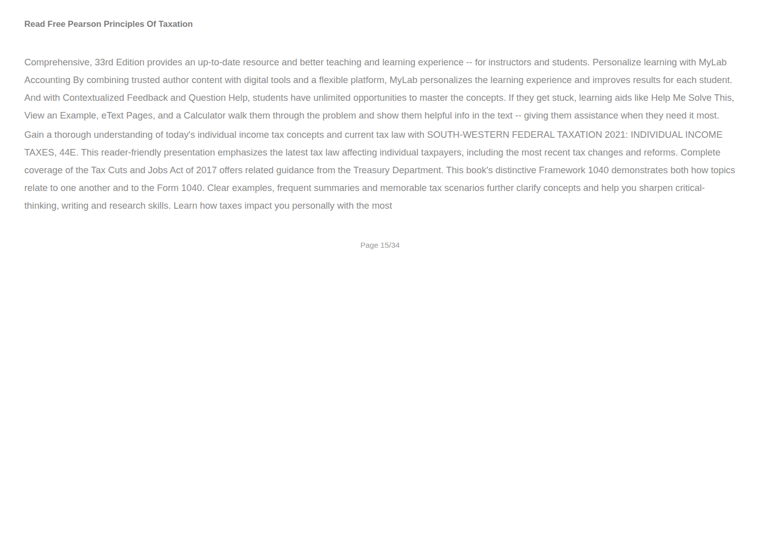Read Free Pearson Principles Of Taxation
Comprehensive, 33rd Edition provides an up-to-date resource and better teaching and learning experience -- for instructors and students. Personalize learning with MyLab Accounting By combining trusted author content with digital tools and a flexible platform, MyLab personalizes the learning experience and improves results for each student. And with Contextualized Feedback and Question Help, students have unlimited opportunities to master the concepts. If they get stuck, learning aids like Help Me Solve This, View an Example, eText Pages, and a Calculator walk them through the problem and show them helpful info in the text -- giving them assistance when they need it most.
Gain a thorough understanding of today's individual income tax concepts and current tax law with SOUTH-WESTERN FEDERAL TAXATION 2021: INDIVIDUAL INCOME TAXES, 44E. This reader-friendly presentation emphasizes the latest tax law affecting individual taxpayers, including the most recent tax changes and reforms. Complete coverage of the Tax Cuts and Jobs Act of 2017 offers related guidance from the Treasury Department. This book's distinctive Framework 1040 demonstrates both how topics relate to one another and to the Form 1040. Clear examples, frequent summaries and memorable tax scenarios further clarify concepts and help you sharpen critical-thinking, writing and research skills. Learn how taxes impact you personally with the most
Page 15/34